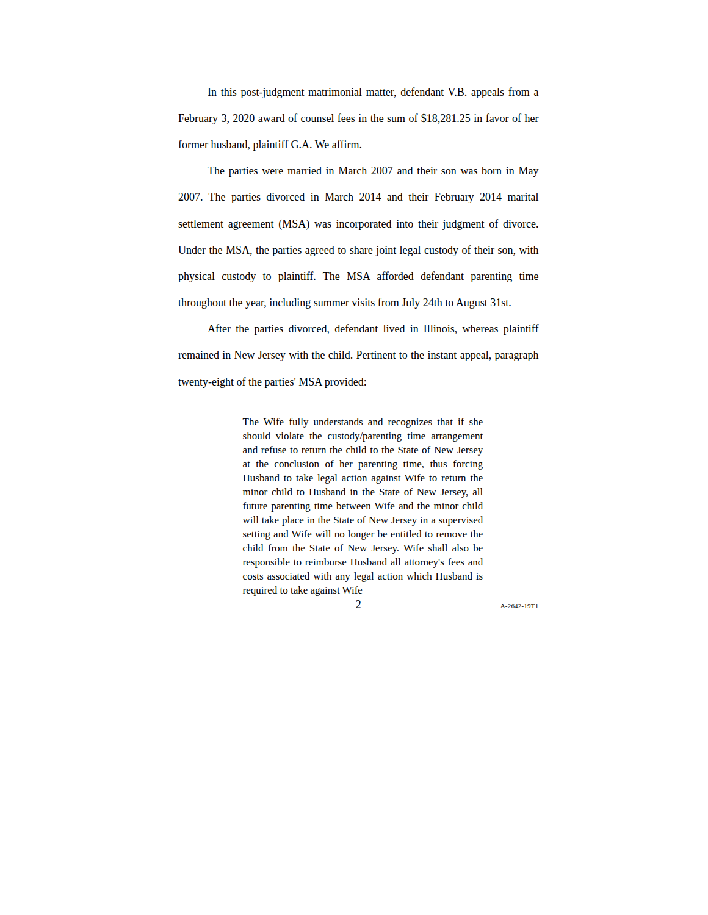In this post-judgment matrimonial matter, defendant V.B. appeals from a February 3, 2020 award of counsel fees in the sum of $18,281.25 in favor of her former husband, plaintiff G.A. We affirm.
The parties were married in March 2007 and their son was born in May 2007. The parties divorced in March 2014 and their February 2014 marital settlement agreement (MSA) was incorporated into their judgment of divorce. Under the MSA, the parties agreed to share joint legal custody of their son, with physical custody to plaintiff. The MSA afforded defendant parenting time throughout the year, including summer visits from July 24th to August 31st.
After the parties divorced, defendant lived in Illinois, whereas plaintiff remained in New Jersey with the child. Pertinent to the instant appeal, paragraph twenty-eight of the parties' MSA provided:
The Wife fully understands and recognizes that if she should violate the custody/parenting time arrangement and refuse to return the child to the State of New Jersey at the conclusion of her parenting time, thus forcing Husband to take legal action against Wife to return the minor child to Husband in the State of New Jersey, all future parenting time between Wife and the minor child will take place in the State of New Jersey in a supervised setting and Wife will no longer be entitled to remove the child from the State of New Jersey. Wife shall also be responsible to reimburse Husband all attorney's fees and costs associated with any legal action which Husband is required to take against Wife
2
A-2642-19T1